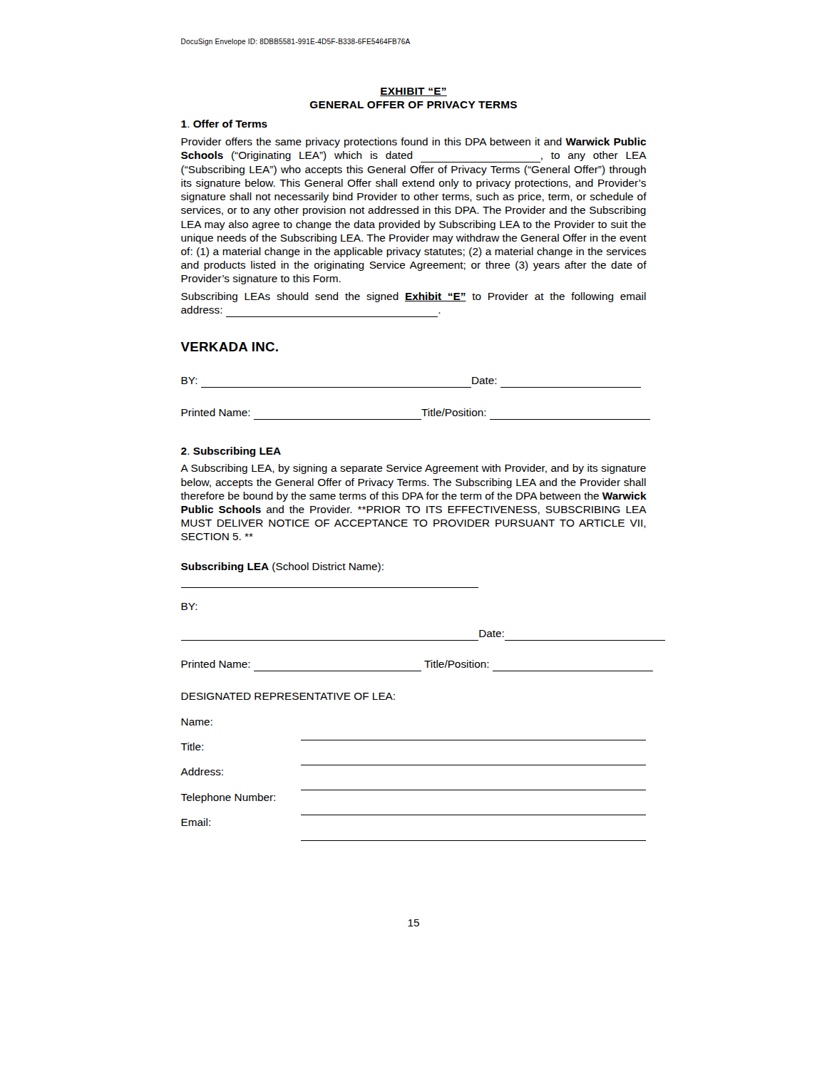DocuSign Envelope ID: 8DBB5581-991E-4D5F-B338-6FE5464FB76A
EXHIBIT “E”
GENERAL OFFER OF PRIVACY TERMS
1. Offer of Terms
Provider offers the same privacy protections found in this DPA between it and Warwick Public Schools (“Originating LEA”) which is dated , to any other LEA (“Subscribing LEA”) who accepts this General Offer of Privacy Terms (“General Offer”) through its signature below. This General Offer shall extend only to privacy protections, and Provider’s signature shall not necessarily bind Provider to other terms, such as price, term, or schedule of services, or to any other provision not addressed in this DPA. The Provider and the Subscribing LEA may also agree to change the data provided by Subscribing LEA to the Provider to suit the unique needs of the Subscribing LEA. The Provider may withdraw the General Offer in the event of: (1) a material change in the applicable privacy statutes; (2) a material change in the services and products listed in the originating Service Agreement; or three (3) years after the date of Provider’s signature to this Form.
Subscribing LEAs should send the signed Exhibit “E” to Provider at the following email address: .
VERKADA INC.
BY: Date:
Printed Name: Title/Position:
2. Subscribing LEA
A Subscribing LEA, by signing a separate Service Agreement with Provider, and by its signature below, accepts the General Offer of Privacy Terms. The Subscribing LEA and the Provider shall therefore be bound by the same terms of this DPA for the term of the DPA between the Warwick Public Schools and the Provider. **PRIOR TO ITS EFFECTIVENESS, SUBSCRIBING LEA MUST DELIVER NOTICE OF ACCEPTANCE TO PROVIDER PURSUANT TO ARTICLE VII, SECTION 5. **
Subscribing LEA (School District Name):
BY:
Date:
Printed Name: Title/Position:
DESIGNATED REPRESENTATIVE OF LEA:
| Name: | |
| Title: | |
| Address: | |
| Telephone Number: | |
| Email: | |
15